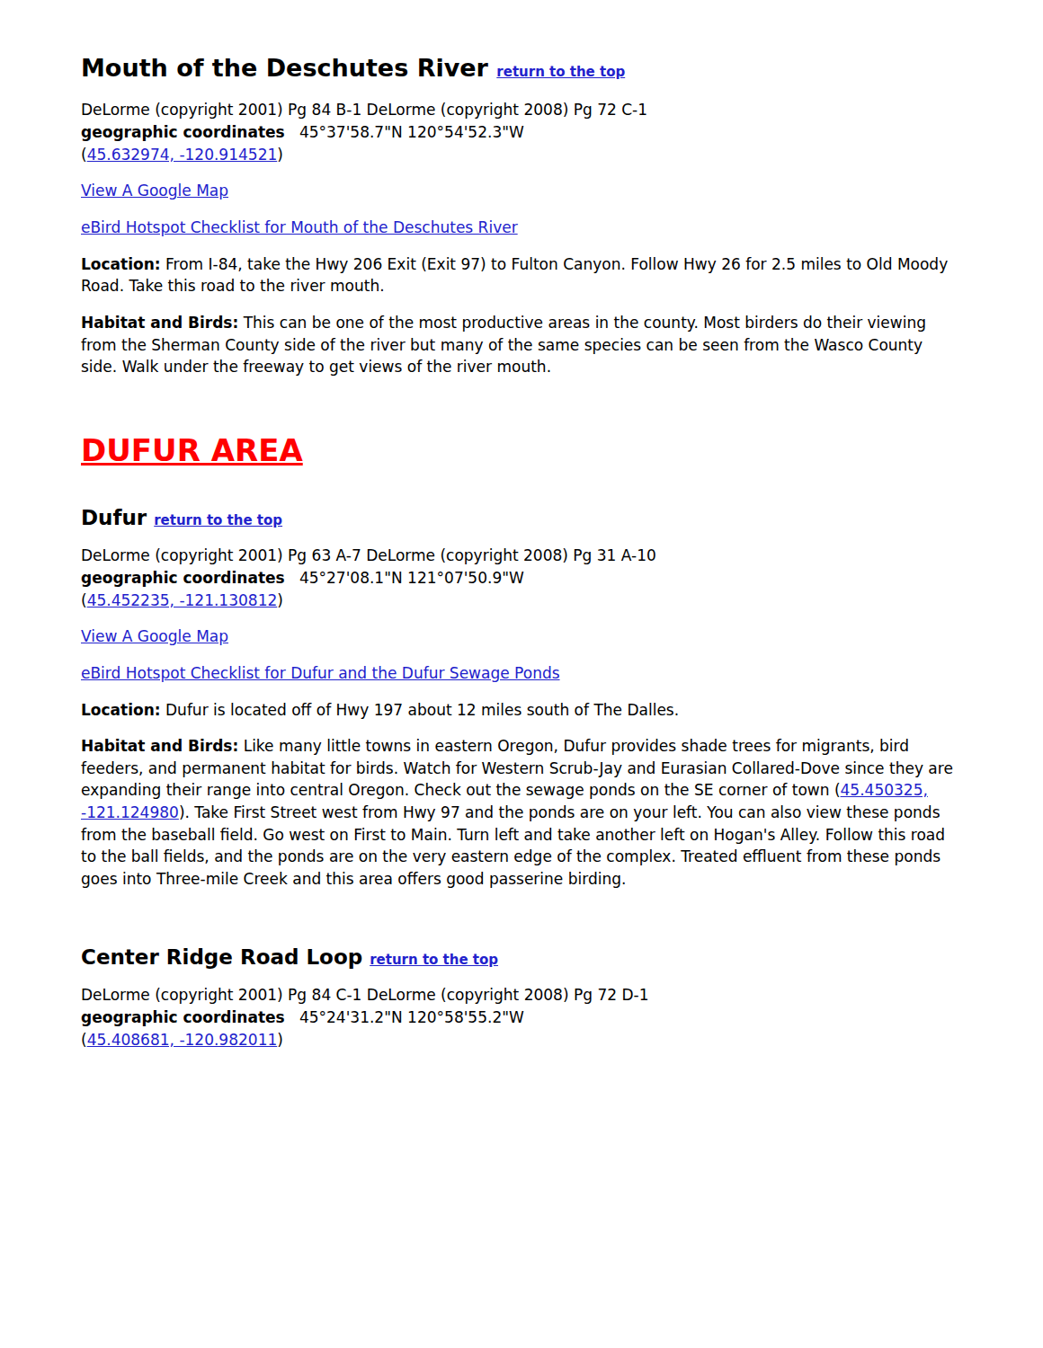Mouth of the Deschutes River return to the top
DeLorme (copyright 2001) Pg 84 B-1 DeLorme (copyright 2008) Pg 72 C-1
geographic coordinates 45°37'58.7"N 120°54'52.3"W
(45.632974, -120.914521)
View A Google Map
eBird Hotspot Checklist for Mouth of the Deschutes River
Location: From I-84, take the Hwy 206 Exit (Exit 97) to Fulton Canyon. Follow Hwy 26 for 2.5 miles to Old Moody Road. Take this road to the river mouth.
Habitat and Birds: This can be one of the most productive areas in the county. Most birders do their viewing from the Sherman County side of the river but many of the same species can be seen from the Wasco County side. Walk under the freeway to get views of the river mouth.
DUFUR AREA
Dufur return to the top
DeLorme (copyright 2001) Pg 63 A-7 DeLorme (copyright 2008) Pg 31 A-10
geographic coordinates 45°27'08.1"N 121°07'50.9"W
(45.452235, -121.130812)
View A Google Map
eBird Hotspot Checklist for Dufur and the Dufur Sewage Ponds
Location: Dufur is located off of Hwy 197 about 12 miles south of The Dalles.
Habitat and Birds: Like many little towns in eastern Oregon, Dufur provides shade trees for migrants, bird feeders, and permanent habitat for birds. Watch for Western Scrub-Jay and Eurasian Collared-Dove since they are expanding their range into central Oregon. Check out the sewage ponds on the SE corner of town (45.450325, -121.124980). Take First Street west from Hwy 97 and the ponds are on your left. You can also view these ponds from the baseball field. Go west on First to Main. Turn left and take another left on Hogan's Alley. Follow this road to the ball fields, and the ponds are on the very eastern edge of the complex. Treated effluent from these ponds goes into Three-mile Creek and this area offers good passerine birding.
Center Ridge Road Loop return to the top
DeLorme (copyright 2001) Pg 84 C-1 DeLorme (copyright 2008) Pg 72 D-1
geographic coordinates 45°24'31.2"N 120°58'55.2"W
(45.408681, -120.982011)